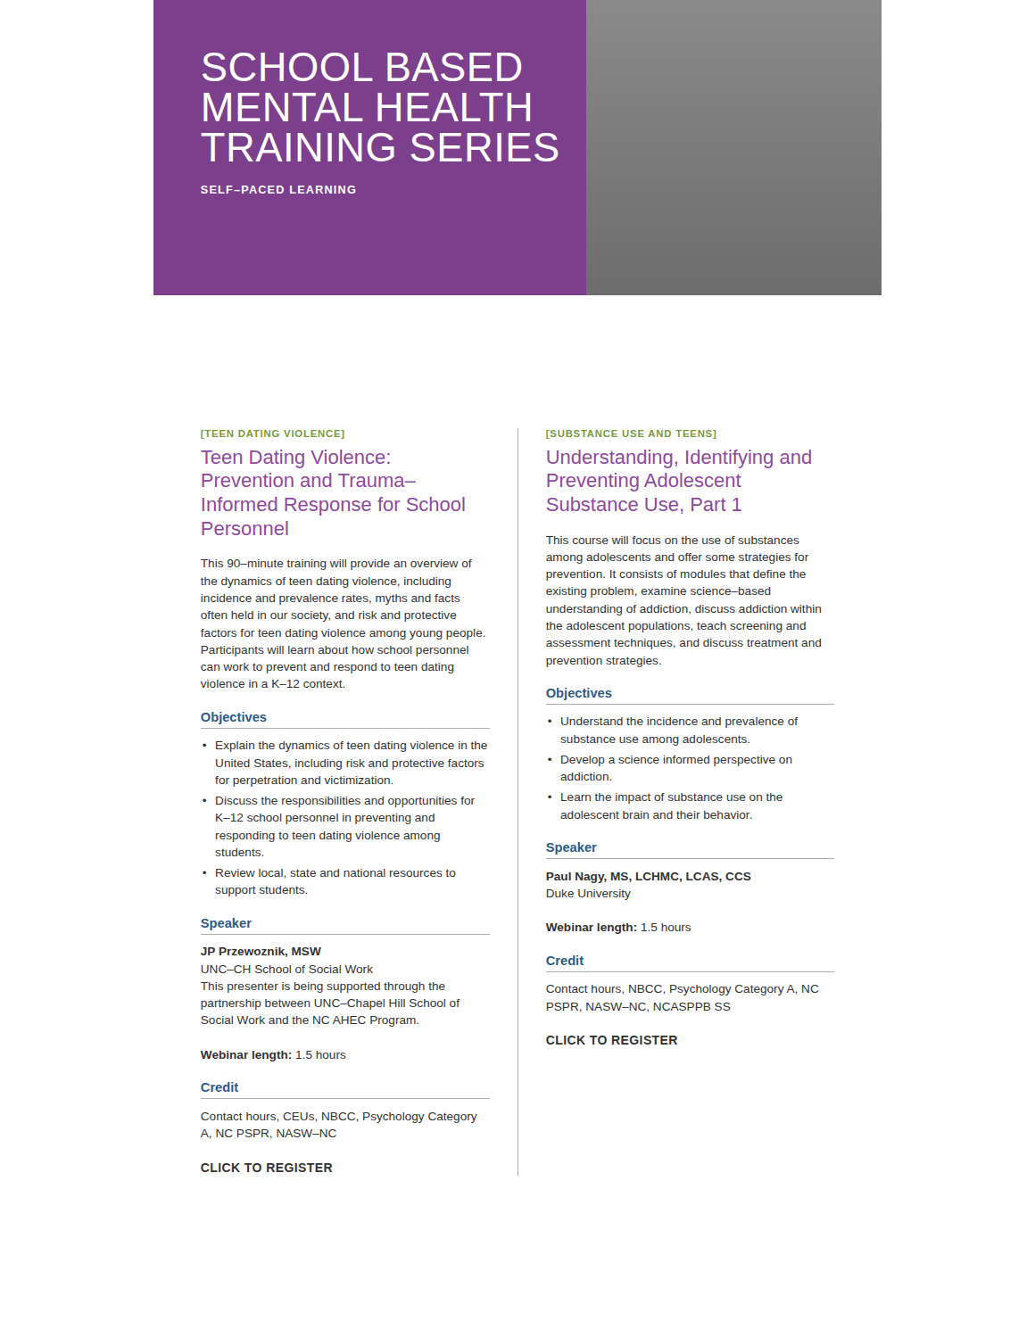School Based
Mental Health
Training Series
Self–Paced Learning
[Teen Dating Violence]
Teen Dating Violence: Prevention and Trauma–Informed Response for School Personnel
This 90–minute training will provide an overview of the dynamics of teen dating violence, including incidence and prevalence rates, myths and facts often held in our society, and risk and protective factors for teen dating violence among young people. Participants will learn about how school personnel can work to prevent and respond to teen dating violence in a K–12 context.
Objectives
Explain the dynamics of teen dating violence in the United States, including risk and protective factors for perpetration and victimization.
Discuss the responsibilities and opportunities for K–12 school personnel in preventing and responding to teen dating violence among students.
Review local, state and national resources to support students.
Speaker
JP Przewoznik, MSW
UNC–CH School of Social Work
This presenter is being supported through the partnership between UNC–Chapel Hill School of Social Work and the NC AHEC Program.
Webinar length: 1.5 hours
Credit
Contact hours, CEUs, NBCC, Psychology Category A, NC PSPR, NASW–NC
Click to Register
[Substance Use and Teens]
Understanding, Identifying and Preventing Adolescent Substance Use, Part 1
This course will focus on the use of substances among adolescents and offer some strategies for prevention. It consists of modules that define the existing problem, examine science–based understanding of addiction, discuss addiction within the adolescent populations, teach screening and assessment techniques, and discuss treatment and prevention strategies.
Objectives
Understand the incidence and prevalence of substance use among adolescents.
Develop a science informed perspective on addiction.
Learn the impact of substance use on the adolescent brain and their behavior.
Speaker
Paul Nagy, MS, LCHMC, LCAS, CCS
Duke University
Webinar length: 1.5 hours
Credit
Contact hours, NBCC, Psychology Category A, NC PSPR, NASW–NC, NCASPPB SS
Click to Register